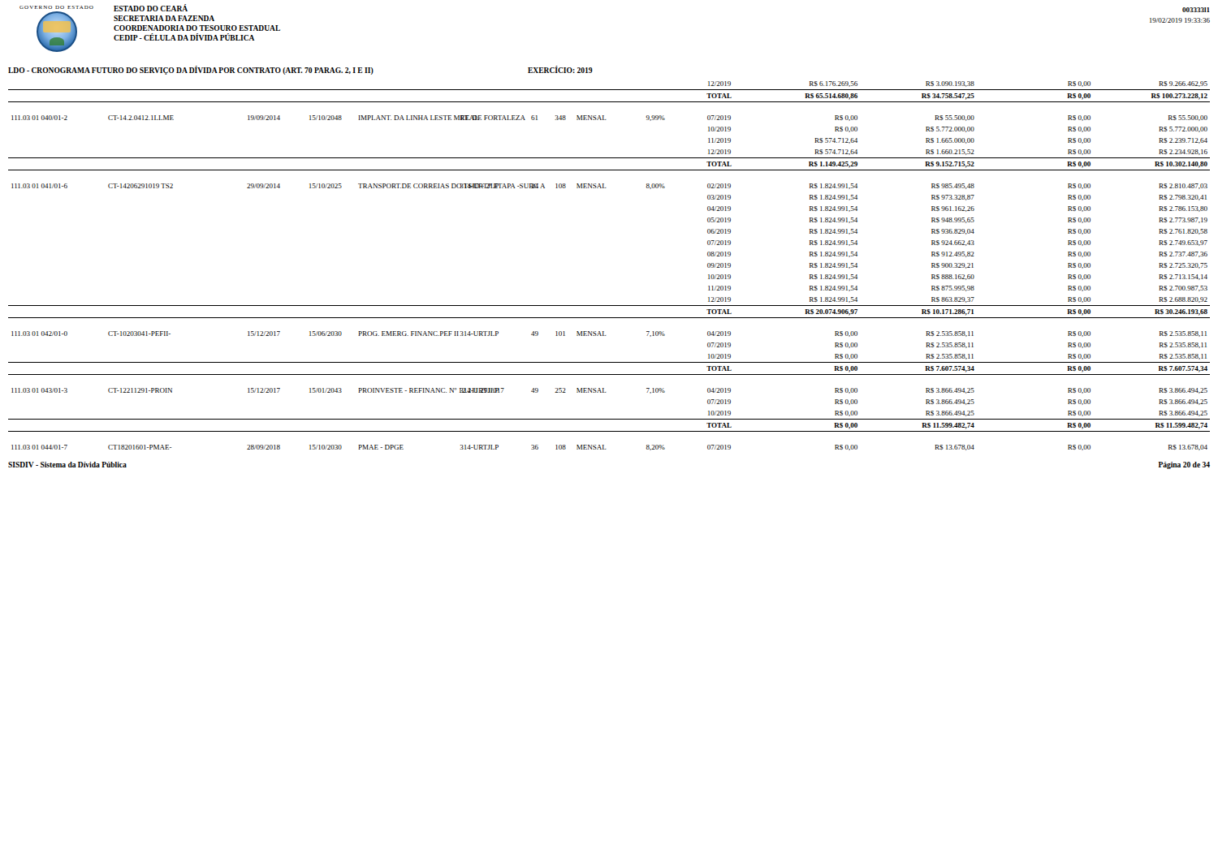GOVERNO DO ESTADO
ESTADO DO CEARÁ
SECRETARIA DA FAZENDA
COORDENADORIA DO TESOURO ESTADUAL
CEDIP - CÉLULA DA DÍVIDA PÚBLICA
003333l1
19/02/2019 19:33:36
LDO - CRONOGRAMA FUTURO DO SERVIÇO DA DÍVIDA POR CONTRATO (ART. 70 PARAG. 2, I E II) EXERCÍCIO: 2019
| | 12/2019 | R$ 6.176.269,56 | R$ 3.090.193,38 | R$ 0,00 | R$ 9.266.462,95 |
| | TOTAL | R$ 65.514.680,86 | R$ 34.758.547,25 | R$ 0,00 | R$ 100.273.228,12 |
| 111.03 01 040/01-2 | CT-14.2.0412.1LLME | 19/09/2014 | 15/10/2048 | IMPLANT. DA LINHA LESTE MET. DE FORTALEZA | REAL | 61 | 348 | MENSAL | 9,99% | | 07/2019 | R$ 0,00 | R$ 55.500,00 | R$ 0,00 | R$ 55.500,00 |
| | 10/2019 | R$ 0,00 | R$ 5.772.000,00 | R$ 0,00 | R$ 5.772.000,00 |
| | 11/2019 | R$ 574.712,64 | R$ 1.665.000,00 | R$ 0,00 | R$ 2.239.712,64 |
| | 12/2019 | R$ 574.712,64 | R$ 1.660.215,52 | R$ 0,00 | R$ 2.234.928,16 |
| | TOTAL | R$ 1.149.425,29 | R$ 9.152.715,52 | R$ 0,00 | R$ 10.302.140,80 |
| 111.03 01 041/01-6 | CT-14206291019 TS2 | 29/09/2014 | 15/10/2025 | TRANSPORT.DE CORREIAS DO TSID - 2ª ETAPA -SUBC A | 314-URTJLP | 24 | 108 | MENSAL | 8,00% | | 02/2019 | R$ 1.824.991,54 | R$ 985.495,48 | R$ 0,00 | R$ 2.810.487,03 |
| | 03/2019 | R$ 1.824.991,54 | R$ 973.328,87 | R$ 0,00 | R$ 2.798.320,41 |
| | 04/2019 | R$ 1.824.991,54 | R$ 961.162,26 | R$ 0,00 | R$ 2.786.153,80 |
| | 05/2019 | R$ 1.824.991,54 | R$ 948.995,65 | R$ 0,00 | R$ 2.773.987,19 |
| | 06/2019 | R$ 1.824.991,54 | R$ 936.829,04 | R$ 0,00 | R$ 2.761.820,58 |
| | 07/2019 | R$ 1.824.991,54 | R$ 924.662,43 | R$ 0,00 | R$ 2.749.653,97 |
| | 08/2019 | R$ 1.824.991,54 | R$ 912.495,82 | R$ 0,00 | R$ 2.737.487,36 |
| | 09/2019 | R$ 1.824.991,54 | R$ 900.329,21 | R$ 0,00 | R$ 2.725.320,75 |
| | 10/2019 | R$ 1.824.991,54 | R$ 888.162,60 | R$ 0,00 | R$ 2.713.154,14 |
| | 11/2019 | R$ 1.824.991,54 | R$ 875.995,98 | R$ 0,00 | R$ 2.700.987,53 |
| | 12/2019 | R$ 1.824.991,54 | R$ 863.829,37 | R$ 0,00 | R$ 2.688.820,92 |
| | TOTAL | R$ 20.074.906,97 | R$ 10.171.286,71 | R$ 0,00 | R$ 30.246.193,68 |
| 111.03 01 042/01-0 | CT-10203041-PEFII- | 15/12/2017 | 15/06/2030 | PROG. EMERG. FINANC.PEF II | 314-URTJLP | 49 | 101 | MENSAL | 7,10% | | 04/2019 | R$ 0,00 | R$ 2.535.858,11 | R$ 0,00 | R$ 2.535.858,11 |
| | 07/2019 | R$ 0,00 | R$ 2.535.858,11 | R$ 0,00 | R$ 2.535.858,11 |
| | 10/2019 | R$ 0,00 | R$ 2.535.858,11 | R$ 0,00 | R$ 2.535.858,11 |
| | TOTAL | R$ 0,00 | R$ 7.607.574,34 | R$ 0,00 | R$ 7.607.574,34 |
| 111.03 01 043/01-3 | CT-12211291-PROIN | 15/12/2017 | 15/01/2043 | PROINVESTE - REFINANC. Nº 12.211.291/017 | 314-URTJLP | 49 | 252 | MENSAL | 7,10% | | 04/2019 | R$ 0,00 | R$ 3.866.494,25 | R$ 0,00 | R$ 3.866.494,25 |
| | 07/2019 | R$ 0,00 | R$ 3.866.494,25 | R$ 0,00 | R$ 3.866.494,25 |
| | 10/2019 | R$ 0,00 | R$ 3.866.494,25 | R$ 0,00 | R$ 3.866.494,25 |
| | TOTAL | R$ 0,00 | R$ 11.599.482,74 | R$ 0,00 | R$ 11.599.482,74 |
| 111.03 01 044/01-7 | CT18201601-PMAE- | 28/09/2018 | 15/10/2030 | PMAE - DPGE | 314-URTJLP | 36 | 108 | MENSAL | 8,20% | | 07/2019 | R$ 0,00 | R$ 13.678,04 | R$ 0,00 | R$ 13.678,04 |
SISDIV - Sistema da Dívida Pública
Página 20 de 34